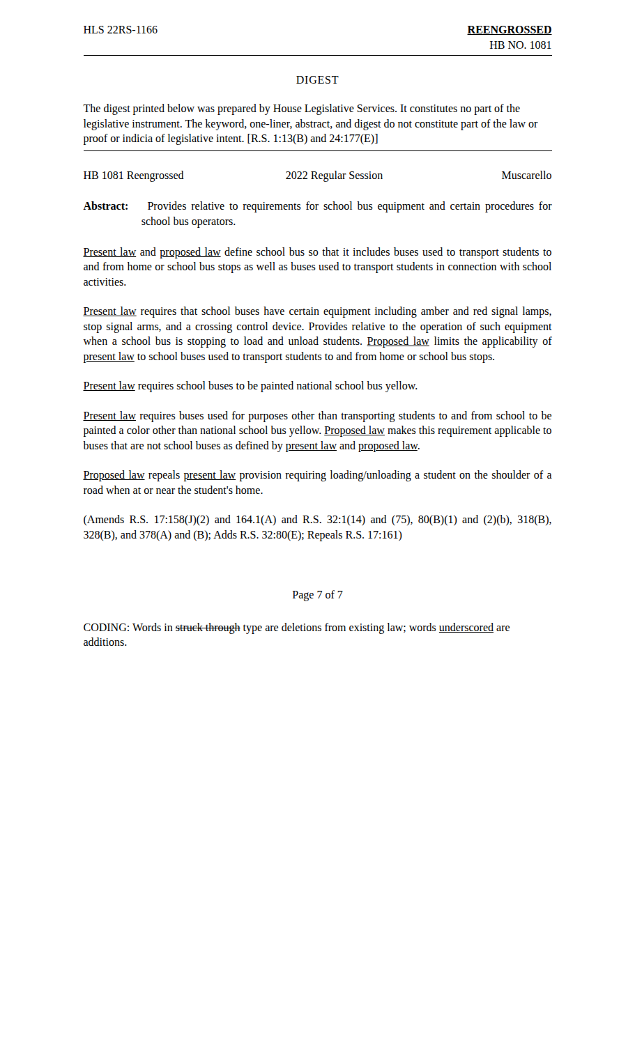HLS 22RS-1166
REENGROSSED
HB NO. 1081
DIGEST
The digest printed below was prepared by House Legislative Services. It constitutes no part of the legislative instrument. The keyword, one-liner, abstract, and digest do not constitute part of the law or proof or indicia of legislative intent. [R.S. 1:13(B) and 24:177(E)]
HB 1081 Reengrossed
2022 Regular Session
Muscarello
Abstract: Provides relative to requirements for school bus equipment and certain procedures for school bus operators.
Present law and proposed law define school bus so that it includes buses used to transport students to and from home or school bus stops as well as buses used to transport students in connection with school activities.
Present law requires that school buses have certain equipment including amber and red signal lamps, stop signal arms, and a crossing control device. Provides relative to the operation of such equipment when a school bus is stopping to load and unload students. Proposed law limits the applicability of present law to school buses used to transport students to and from home or school bus stops.
Present law requires school buses to be painted national school bus yellow.
Present law requires buses used for purposes other than transporting students to and from school to be painted a color other than national school bus yellow. Proposed law makes this requirement applicable to buses that are not school buses as defined by present law and proposed law.
Proposed law repeals present law provision requiring loading/unloading a student on the shoulder of a road when at or near the student's home.
(Amends R.S. 17:158(J)(2) and 164.1(A) and R.S. 32:1(14) and (75), 80(B)(1) and (2)(b), 318(B), 328(B), and 378(A) and (B); Adds R.S. 32:80(E); Repeals R.S. 17:161)
Page 7 of 7
CODING: Words in struck through type are deletions from existing law; words underscored are additions.